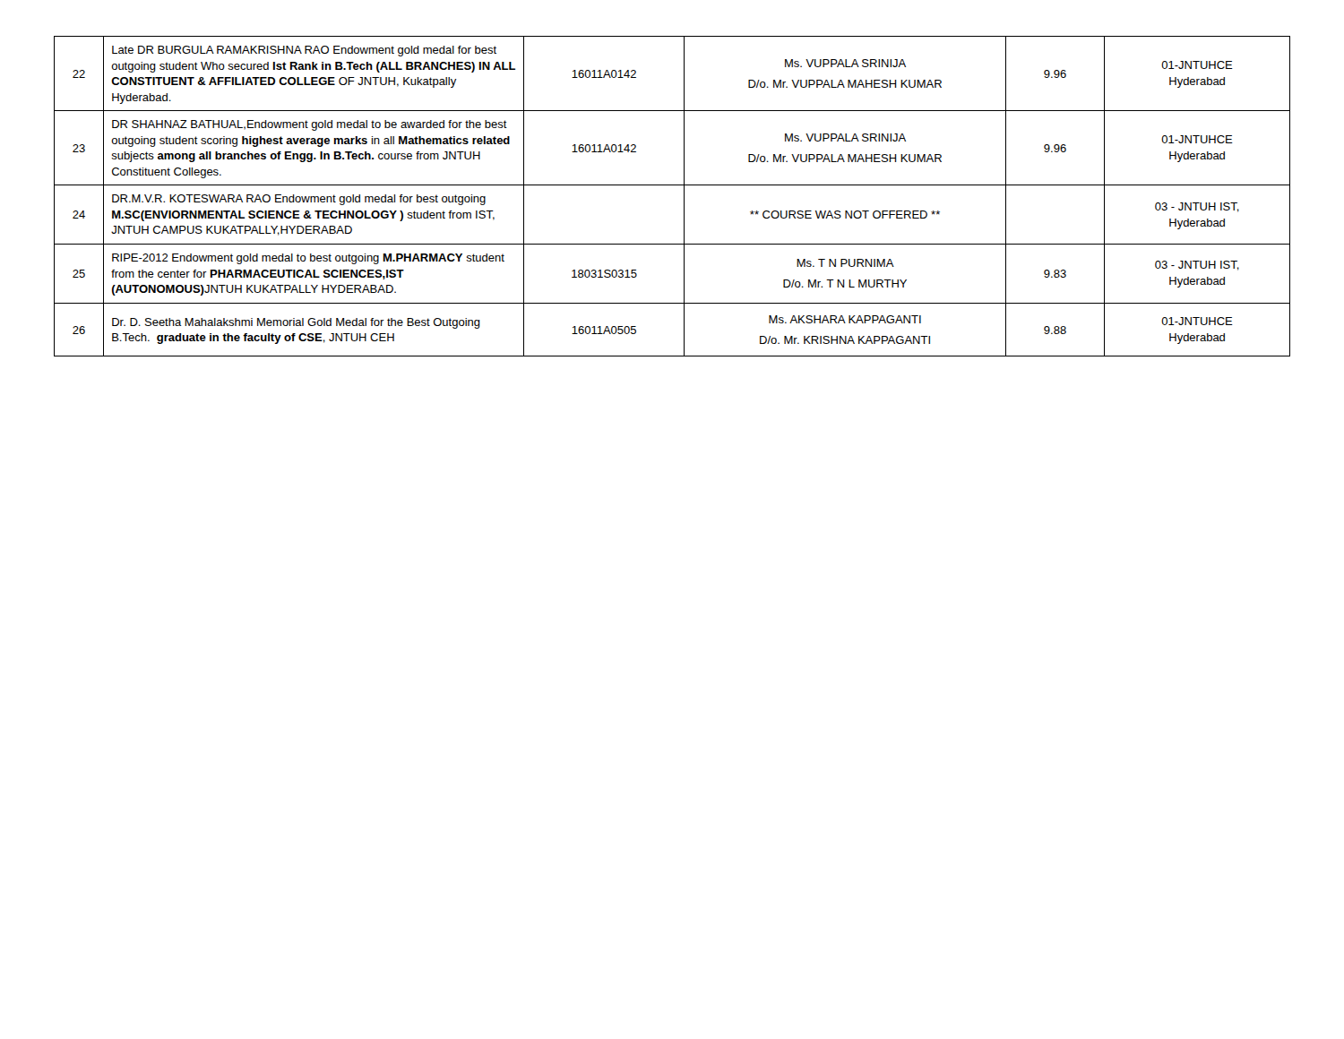| 22 | Late DR BURGULA RAMAKRISHNA RAO Endowment gold medal for best outgoing student Who secured Ist Rank in B.Tech (ALL BRANCHES) IN ALL CONSTITUENT & AFFILIATED COLLEGE OF JNTUH, Kukatpally Hyderabad. | 16011A0142 | Ms. VUPPALA SRINIJA D/o. Mr. VUPPALA MAHESH KUMAR | 9.96 | 01-JNTUHCE Hyderabad |
| 23 | DR SHAHNAZ BATHUAL,Endowment gold medal to be awarded for the best outgoing student scoring highest average marks in all Mathematics related subjects among all branches of Engg. In B.Tech. course from JNTUH Constituent Colleges. | 16011A0142 | Ms. VUPPALA SRINIJA D/o. Mr. VUPPALA MAHESH KUMAR | 9.96 | 01-JNTUHCE Hyderabad |
| 24 | DR.M.V.R. KOTESWARA RAO Endowment gold medal for best outgoing M.SC(ENVIORNMENTAL SCIENCE & TECHNOLOGY ) student from IST, JNTUH CAMPUS KUKATPALLY,HYDERABAD | | ** COURSE WAS NOT OFFERED ** | | 03 - JNTUH IST, Hyderabad |
| 25 | RIPE-2012 Endowment gold medal to best outgoing M.PHARMACY student from the center for PHARMACEUTICAL SCIENCES,IST (AUTONOMOUS) JNTUH KUKATPALLY HYDERABAD. | 18031S0315 | Ms. T N PURNIMA D/o. Mr. T N L MURTHY | 9.83 | 03 - JNTUH IST, Hyderabad |
| 26 | Dr. D. Seetha Mahalakshmi Memorial Gold Medal for the Best Outgoing B.Tech. graduate in the faculty of CSE , JNTUH CEH | 16011A0505 | Ms. AKSHARA KAPPAGANTI D/o. Mr. KRISHNA KAPPAGANTI | 9.88 | 01-JNTUHCE Hyderabad |